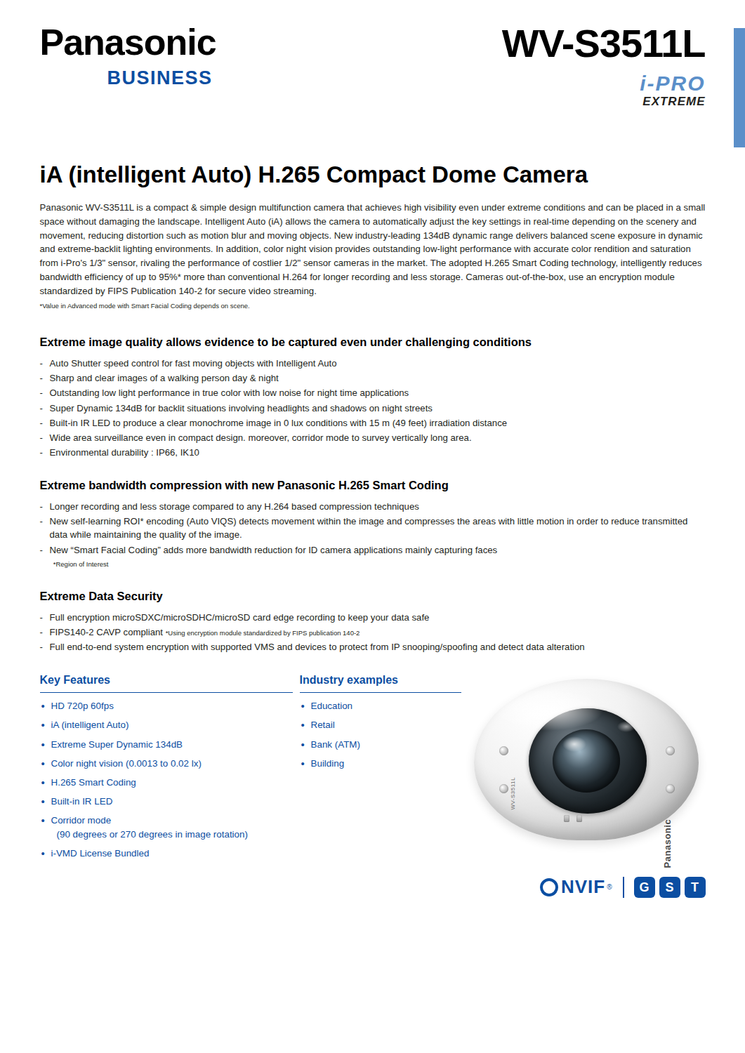Panasonic
BUSINESS
WV-S3511L
i-PRO
EXTREME
iA (intelligent Auto) H.265 Compact Dome Camera
Panasonic WV-S3511L is a compact & simple design multifunction camera that achieves high visibility even under extreme conditions and can be placed in a small space without damaging the landscape. Intelligent Auto (iA) allows the camera to automatically adjust the key settings in real-time depending on the scenery and movement, reducing distortion such as motion blur and moving objects. New industry-leading 134dB dynamic range delivers balanced scene exposure in dynamic and extreme-backlit lighting environments. In addition, color night vision provides outstanding low-light performance with accurate color rendition and saturation from i-Pro's 1/3" sensor, rivaling the performance of costlier 1/2" sensor cameras in the market. The adopted H.265 Smart Coding technology, intelligently reduces bandwidth efficiency of up to 95%* more than conventional H.264 for longer recording and less storage. Cameras out-of-the-box, use an encryption module standardized by FIPS Publication 140-2 for secure video streaming.
*Value in Advanced mode with Smart Facial Coding depends on scene.
Extreme image quality allows evidence to be captured even under challenging conditions
Auto Shutter speed control for fast moving objects with Intelligent Auto
Sharp and clear images of a walking person day & night
Outstanding low light performance in true color with low noise for night time applications
Super Dynamic 134dB for backlit situations involving headlights and shadows on night streets
Built-in IR LED to produce a clear monochrome image in 0 lux conditions with 15 m (49 feet) irradiation distance
Wide area surveillance even in compact design. moreover, corridor mode to survey vertically long area.
Environmental durability : IP66, IK10
Extreme bandwidth compression with new Panasonic H.265 Smart Coding
Longer recording and less storage compared to any H.264 based compression techniques
New self-learning ROI* encoding (Auto VIQS) detects movement within the image and compresses the areas with little motion in order to reduce transmitted data while maintaining the quality of the image.
New “Smart Facial Coding” adds more bandwidth reduction for ID camera applications mainly capturing faces
*Region of Interest
Extreme Data Security
Full encryption microSDXC/microSDHC/microSD card edge recording to keep your data safe
FIPS140-2 CAVP compliant *Using encryption module standardized by FIPS publication 140-2
Full end-to-end system encryption with supported VMS and devices to protect from IP snooping/spoofing and detect data alteration
Key Features
HD 720p 60fps
iA (intelligent Auto)
Extreme Super Dynamic 134dB
Color night vision (0.0013 to 0.02 lx)
H.265 Smart Coding
Built-in IR LED
Corridor mode (90 degrees or 270 degrees in image rotation)
i-VMD License Bundled
Industry examples
Education
Retail
Bank (ATM)
Building
WV-S3511L
Panasonic
NVIF®
GST